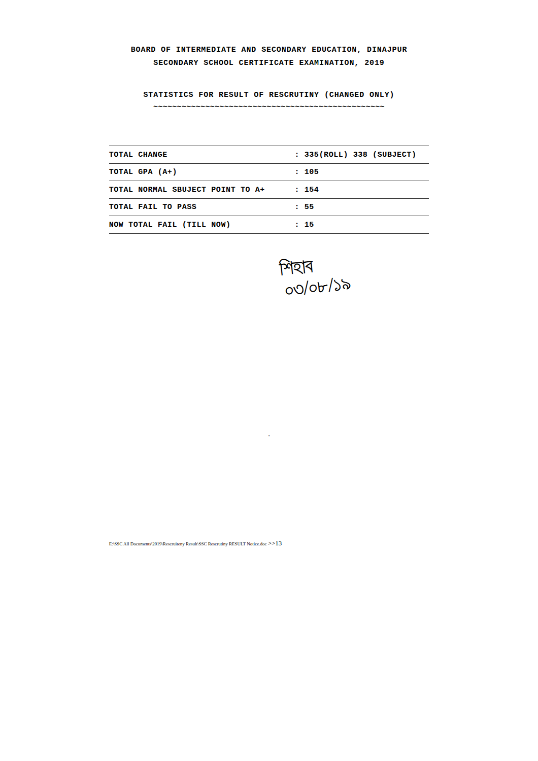BOARD OF INTERMEDIATE AND SECONDARY EDUCATION, DINAJPUR
SECONDARY SCHOOL CERTIFICATE EXAMINATION, 2019
STATISTICS FOR RESULT OF RESCRUTINY (CHANGED ONLY)
~~~~~~~~~~~~~~~~~~~~~~~~~~~~~~~~~~~~~~~~~~~~~~~~~
TOTAL CHANGE : 335(ROLL) 338 (SUBJECT)
TOTAL GPA (A+) : 105
TOTAL NORMAL SBUJECT POINT TO A+ : 154
TOTAL FAIL TO PASS : 55
NOW TOTAL FAIL (TILL NOW) : 15
শিহাব ০৩/০৮/১৯
.
E:\SSC All Documents\2019\Rescruiteny Result\SSC Rescrutiny RESULT Notice.doc >>13